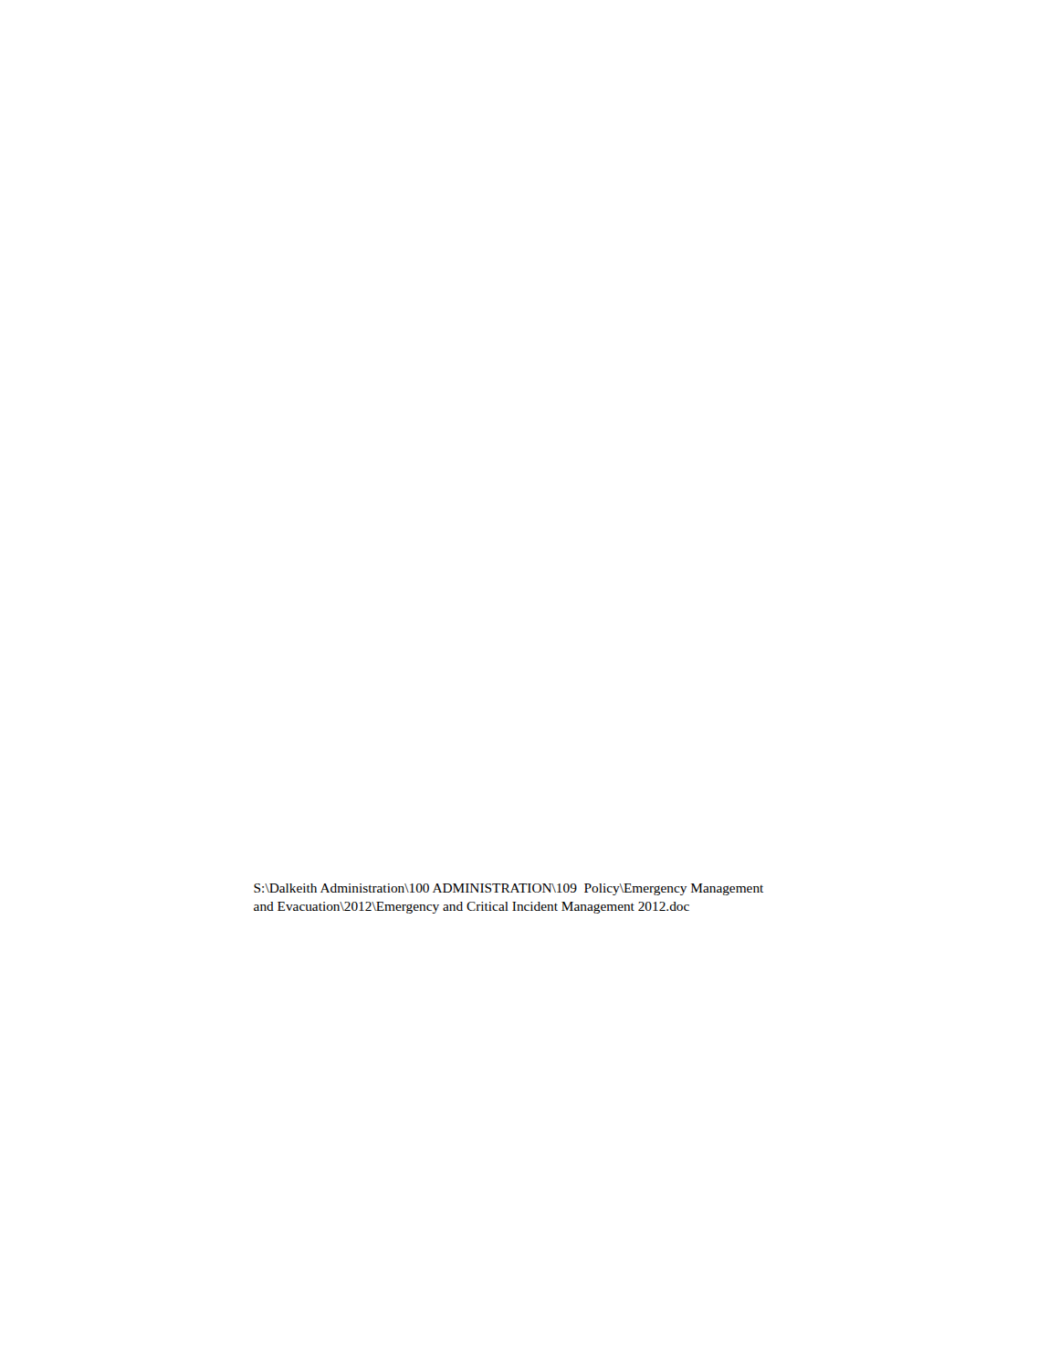S:\Dalkeith Administration\100 ADMINISTRATION\109 Policy\Emergency Management and Evacuation\2012\Emergency and Critical Incident Management 2012.doc